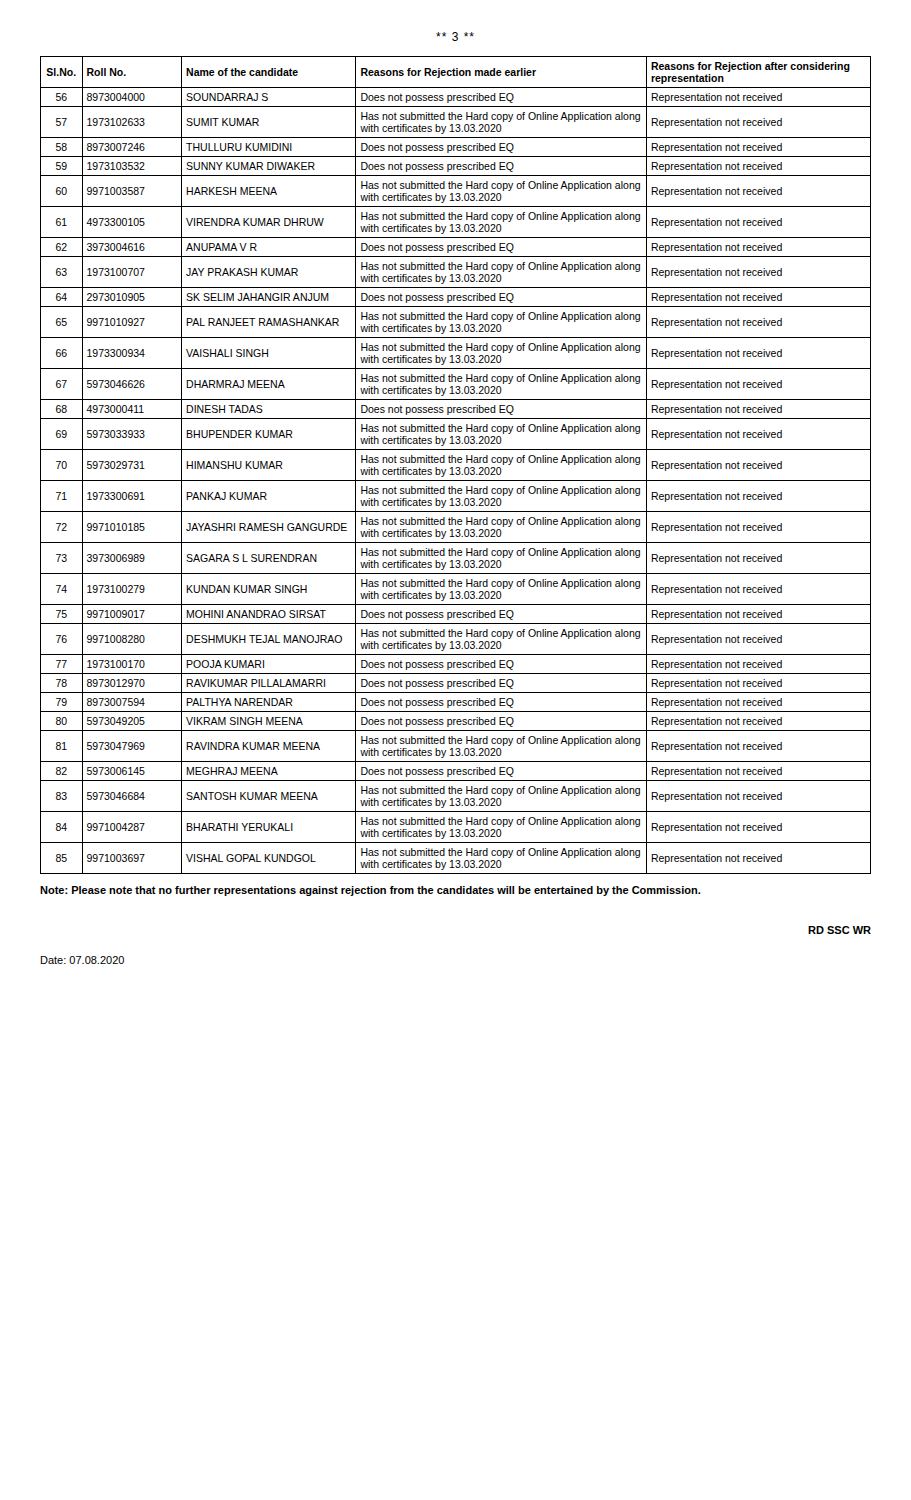** 3 **
| Sl.No. | Roll No. | Name of the candidate | Reasons for Rejection made earlier | Reasons for Rejection after considering representation |
| --- | --- | --- | --- | --- |
| 56 | 8973004000 | SOUNDARRAJ S | Does not possess prescribed EQ | Representation not received |
| 57 | 1973102633 | SUMIT KUMAR | Has not submitted the Hard copy of Online Application along with certificates by 13.03.2020 | Representation not received |
| 58 | 8973007246 | THULLURU KUMIDINI | Does not possess prescribed EQ | Representation not received |
| 59 | 1973103532 | SUNNY KUMAR DIWAKER | Does not possess prescribed EQ | Representation not received |
| 60 | 9971003587 | HARKESH MEENA | Has not submitted the Hard copy of Online Application along with certificates by 13.03.2020 | Representation not received |
| 61 | 4973300105 | VIRENDRA KUMAR DHRUW | Has not submitted the Hard copy of Online Application along with certificates by 13.03.2020 | Representation not received |
| 62 | 3973004616 | ANUPAMA V R | Does not possess prescribed EQ | Representation not received |
| 63 | 1973100707 | JAY PRAKASH KUMAR | Has not submitted the Hard copy of Online Application along with certificates by 13.03.2020 | Representation not received |
| 64 | 2973010905 | SK SELIM JAHANGIR ANJUM | Does not possess prescribed EQ | Representation not received |
| 65 | 9971010927 | PAL RANJEET RAMASHANKAR | Has not submitted the Hard copy of Online Application along with certificates by 13.03.2020 | Representation not received |
| 66 | 1973300934 | VAISHALI SINGH | Has not submitted the Hard copy of Online Application along with certificates by 13.03.2020 | Representation not received |
| 67 | 5973046626 | DHARMRAJ MEENA | Has not submitted the Hard copy of Online Application along with certificates by 13.03.2020 | Representation not received |
| 68 | 4973000411 | DINESH TADAS | Does not possess prescribed EQ | Representation not received |
| 69 | 5973033933 | BHUPENDER KUMAR | Has not submitted the Hard copy of Online Application along with certificates by 13.03.2020 | Representation not received |
| 70 | 5973029731 | HIMANSHU KUMAR | Has not submitted the Hard copy of Online Application along with certificates by 13.03.2020 | Representation not received |
| 71 | 1973300691 | PANKAJ KUMAR | Has not submitted the Hard copy of Online Application along with certificates by 13.03.2020 | Representation not received |
| 72 | 9971010185 | JAYASHRI RAMESH GANGURDE | Has not submitted the Hard copy of Online Application along with certificates by 13.03.2020 | Representation not received |
| 73 | 3973006989 | SAGARA S L SURENDRAN | Has not submitted the Hard copy of Online Application along with certificates by 13.03.2020 | Representation not received |
| 74 | 1973100279 | KUNDAN KUMAR SINGH | Has not submitted the Hard copy of Online Application along with certificates by 13.03.2020 | Representation not received |
| 75 | 9971009017 | MOHINI ANANDRAO SIRSAT | Does not possess prescribed EQ | Representation not received |
| 76 | 9971008280 | DESHMUKH TEJAL MANOJRAO | Has not submitted the Hard copy of Online Application along with certificates by 13.03.2020 | Representation not received |
| 77 | 1973100170 | POOJA KUMARI | Does not possess prescribed EQ | Representation not received |
| 78 | 8973012970 | RAVIKUMAR PILLALAMARRI | Does not possess prescribed EQ | Representation not received |
| 79 | 8973007594 | PALTHYA NARENDAR | Does not possess prescribed EQ | Representation not received |
| 80 | 5973049205 | VIKRAM SINGH MEENA | Does not possess prescribed EQ | Representation not received |
| 81 | 5973047969 | RAVINDRA KUMAR MEENA | Has not submitted the Hard copy of Online Application along with certificates by 13.03.2020 | Representation not received |
| 82 | 5973006145 | MEGHRAJ MEENA | Does not possess prescribed EQ | Representation not received |
| 83 | 5973046684 | SANTOSH KUMAR MEENA | Has not submitted the Hard copy of Online Application along with certificates by 13.03.2020 | Representation not received |
| 84 | 9971004287 | BHARATHI YERUKALI | Has not submitted the Hard copy of Online Application along with certificates by 13.03.2020 | Representation not received |
| 85 | 9971003697 | VISHAL GOPAL KUNDGOL | Has not submitted the Hard copy of Online Application along with certificates by 13.03.2020 | Representation not received |
Note: Please note that no further representations against rejection from the candidates will be entertained by the Commission.
RD SSC WR
Date: 07.08.2020